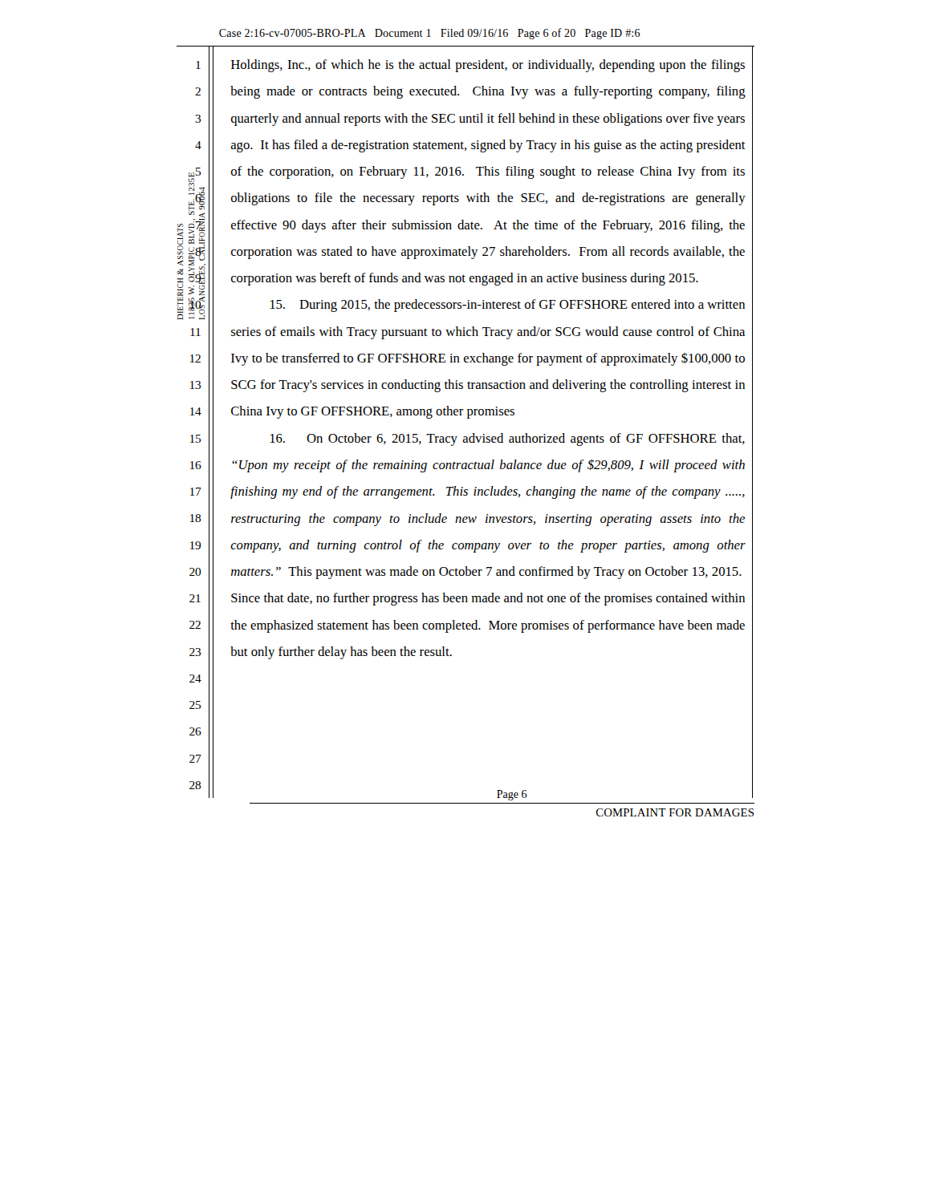Case 2:16-cv-07005-BRO-PLA Document 1 Filed 09/16/16 Page 6 of 20 Page ID #:6
DIETERICH & ASSOCIATS
11835 W. OLYMPIC BLVD., STE. 1235E
LOS ANGELES, CALIFORNIA 90064
1
2
3
4
5
6
7
8
9
10
11
12
13
14
15
16
17
18
19
20
21
22
23
24
25
26
27
28
Holdings, Inc., of which he is the actual president, or individually, depending upon the filings being made or contracts being executed. China Ivy was a fully-reporting company, filing quarterly and annual reports with the SEC until it fell behind in these obligations over five years ago. It has filed a de-registration statement, signed by Tracy in his guise as the acting president of the corporation, on February 11, 2016. This filing sought to release China Ivy from its obligations to file the necessary reports with the SEC, and de-registrations are generally effective 90 days after their submission date. At the time of the February, 2016 filing, the corporation was stated to have approximately 27 shareholders. From all records available, the corporation was bereft of funds and was not engaged in an active business during 2015.
15. During 2015, the predecessors-in-interest of GF OFFSHORE entered into a written series of emails with Tracy pursuant to which Tracy and/or SCG would cause control of China Ivy to be transferred to GF OFFSHORE in exchange for payment of approximately $100,000 to SCG for Tracy's services in conducting this transaction and delivering the controlling interest in China Ivy to GF OFFSHORE, among other promises
16. On October 6, 2015, Tracy advised authorized agents of GF OFFSHORE that, “Upon my receipt of the remaining contractual balance due of $29,809, I will proceed with finishing my end of the arrangement. This includes, changing the name of the company ....., restructuring the company to include new investors, inserting operating assets into the company, and turning control of the company over to the proper parties, among other matters.” This payment was made on October 7 and confirmed by Tracy on October 13, 2015. Since that date, no further progress has been made and not one of the promises contained within the emphasized statement has been completed. More promises of performance have been made but only further delay has been the result.
Page 6
COMPLAINT FOR DAMAGES